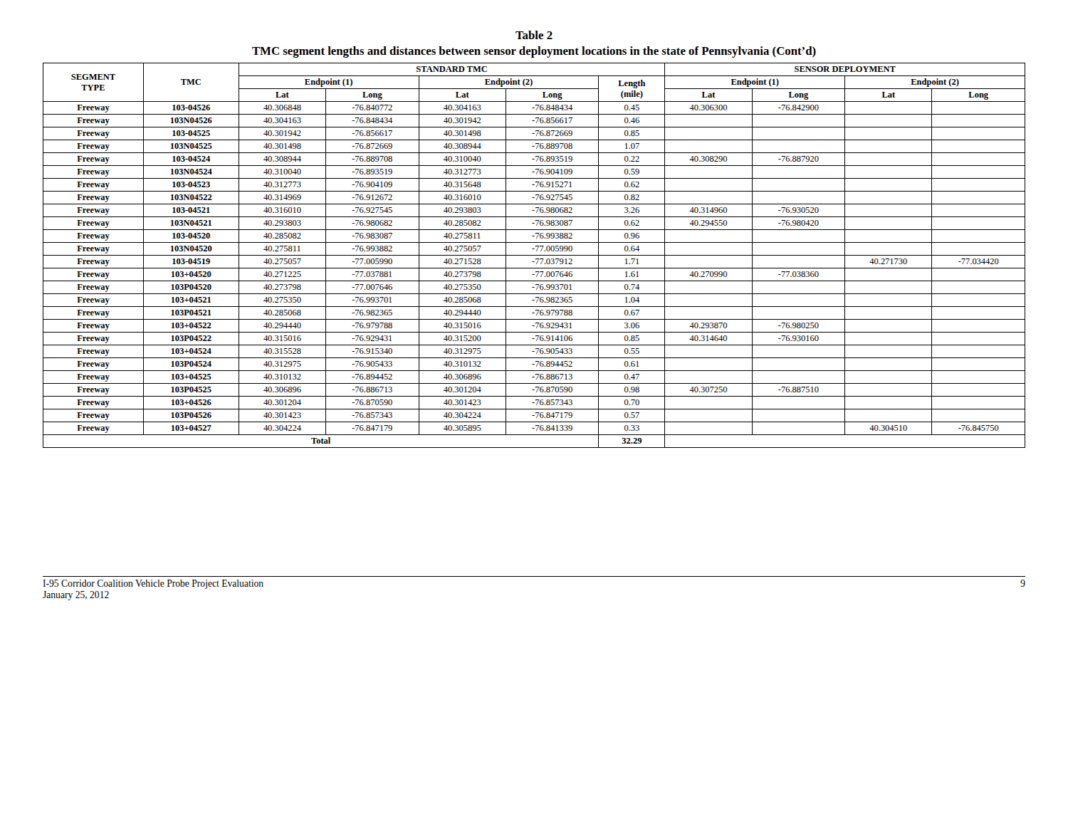Table 2
TMC segment lengths and distances between sensor deployment locations in the state of Pennsylvania (Cont’d)
| SEGMENT TYPE | TMC | STANDARD TMC | SENSOR DEPLOYMENT |
| --- | --- | --- | --- |
| Endpoint (1) | Endpoint (2) | Length (mile) | Endpoint (1) | Endpoint (2) |
| Lat | Long | Lat | Long | Lat | Long | Lat | Long |
| Freeway | 103-04526 | 40.306848 | -76.840772 | 40.304163 | -76.848434 | 0.45 | 40.306300 | -76.842900 | | |
| Freeway | 103N04526 | 40.304163 | -76.848434 | 40.301942 | -76.856617 | 0.46 | | | | |
| Freeway | 103-04525 | 40.301942 | -76.856617 | 40.301498 | -76.872669 | 0.85 | | | | |
| Freeway | 103N04525 | 40.301498 | -76.872669 | 40.308944 | -76.889708 | 1.07 | | | | |
| Freeway | 103-04524 | 40.308944 | -76.889708 | 40.310040 | -76.893519 | 0.22 | 40.308290 | -76.887920 | | |
| Freeway | 103N04524 | 40.310040 | -76.893519 | 40.312773 | -76.904109 | 0.59 | | | | |
| Freeway | 103-04523 | 40.312773 | -76.904109 | 40.315648 | -76.915271 | 0.62 | | | | |
| Freeway | 103N04522 | 40.314969 | -76.912672 | 40.316010 | -76.927545 | 0.82 | | | | |
| Freeway | 103-04521 | 40.316010 | -76.927545 | 40.293803 | -76.980682 | 3.26 | 40.314960 | -76.930520 | | |
| Freeway | 103N04521 | 40.293803 | -76.980682 | 40.285082 | -76.983087 | 0.62 | 40.294550 | -76.980420 | | |
| Freeway | 103-04520 | 40.285082 | -76.983087 | 40.275811 | -76.993882 | 0.96 | | | | |
| Freeway | 103N04520 | 40.275811 | -76.993882 | 40.275057 | -77.005990 | 0.64 | | | | |
| Freeway | 103-04519 | 40.275057 | -77.005990 | 40.271528 | -77.037912 | 1.71 | | | 40.271730 | -77.034420 |
| Freeway | 103+04520 | 40.271225 | -77.037881 | 40.273798 | -77.007646 | 1.61 | 40.270990 | -77.038360 | | |
| Freeway | 103P04520 | 40.273798 | -77.007646 | 40.275350 | -76.993701 | 0.74 | | | | |
| Freeway | 103+04521 | 40.275350 | -76.993701 | 40.285068 | -76.982365 | 1.04 | | | | |
| Freeway | 103P04521 | 40.285068 | -76.982365 | 40.294440 | -76.979788 | 0.67 | | | | |
| Freeway | 103+04522 | 40.294440 | -76.979788 | 40.315016 | -76.929431 | 3.06 | 40.293870 | -76.980250 | | |
| Freeway | 103P04522 | 40.315016 | -76.929431 | 40.315200 | -76.914106 | 0.85 | 40.314640 | -76.930160 | | |
| Freeway | 103+04524 | 40.315528 | -76.915340 | 40.312975 | -76.905433 | 0.55 | | | | |
| Freeway | 103P04524 | 40.312975 | -76.905433 | 40.310132 | -76.894452 | 0.61 | | | | |
| Freeway | 103+04525 | 40.310132 | -76.894452 | 40.306896 | -76.886713 | 0.47 | | | | |
| Freeway | 103P04525 | 40.306896 | -76.886713 | 40.301204 | -76.870590 | 0.98 | 40.307250 | -76.887510 | | |
| Freeway | 103+04526 | 40.301204 | -76.870590 | 40.301423 | -76.857343 | 0.70 | | | | |
| Freeway | 103P04526 | 40.301423 | -76.857343 | 40.304224 | -76.847179 | 0.57 | | | | |
| Freeway | 103+04527 | 40.304224 | -76.847179 | 40.305895 | -76.841339 | 0.33 | | | 40.304510 | -76.845750 |
| Total | 32.29 | |
I-95 Corridor Coalition Vehicle Probe Project Evaluation
January 25, 2012
9